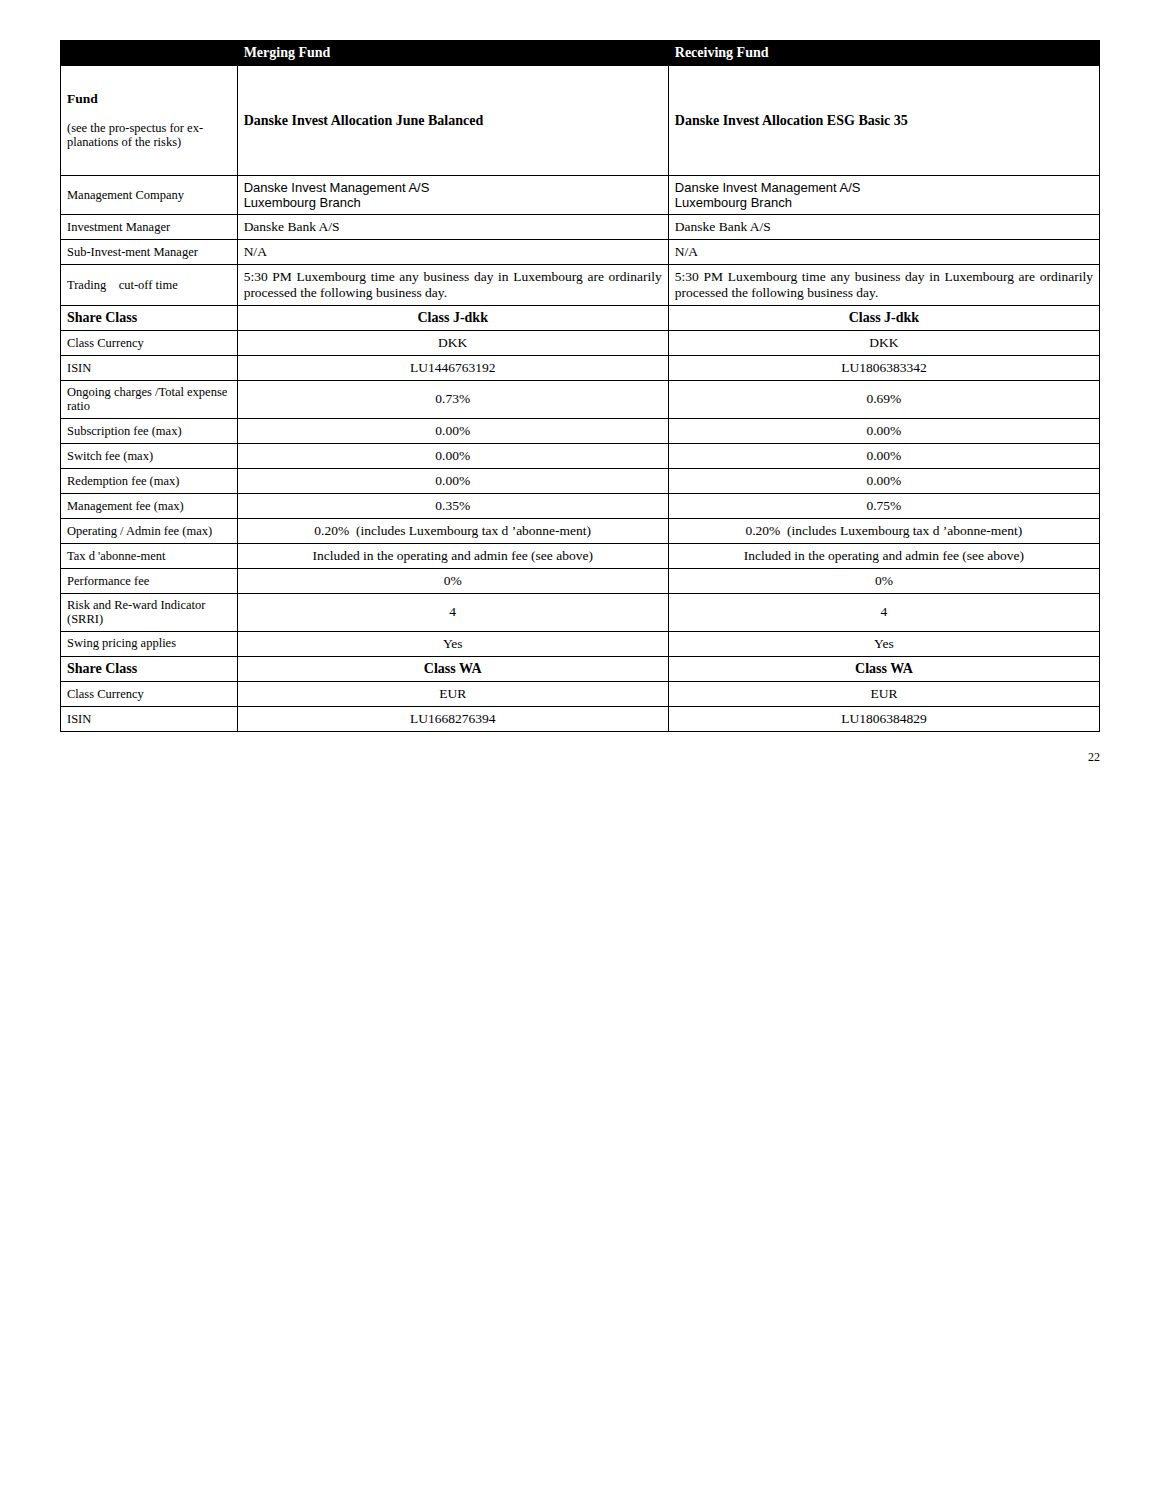| | Merging Fund | Receiving Fund |
| --- | --- | --- |
| Fund (see the pro-spectus for ex-planations of the risks) | Danske Invest Allocation June Balanced | Danske Invest Allocation ESG Basic 35 |
| Management Company | Danske Invest Management A/S Luxembourg Branch | Danske Invest Management A/S Luxembourg Branch |
| Investment Manager | Danske Bank A/S | Danske Bank A/S |
| Sub-Invest-ment Manager | N/A | N/A |
| Trading cut-off time | 5:30 PM Luxembourg time any business day in Luxembourg are ordinarily processed the following business day. | 5:30 PM Luxembourg time any business day in Luxembourg are ordinarily processed the following business day. |
| Share Class | Class J-dkk | Class J-dkk |
| Class Currency | DKK | DKK |
| ISIN | LU1446763192 | LU1806383342 |
| Ongoing charges /Total expense ratio | 0.73% | 0.69% |
| Subscription fee (max) | 0.00% | 0.00% |
| Switch fee (max) | 0.00% | 0.00% |
| Redemption fee (max) | 0.00% | 0.00% |
| Management fee (max) | 0.35% | 0.75% |
| Operating / Admin fee (max) | 0.20% (includes Luxembourg tax d ’abonne-ment) | 0.20% (includes Luxembourg tax d ’abonne-ment) |
| Tax d 'abonne-ment | Included in the operating and admin fee (see above) | Included in the operating and admin fee (see above) |
| Performance fee | 0% | 0% |
| Risk and Re-ward Indicator (SRRI) | 4 | 4 |
| Swing pricing applies | Yes | Yes |
| Share Class | Class WA | Class WA |
| Class Currency | EUR | EUR |
| ISIN | LU1668276394 | LU1806384829 |
22